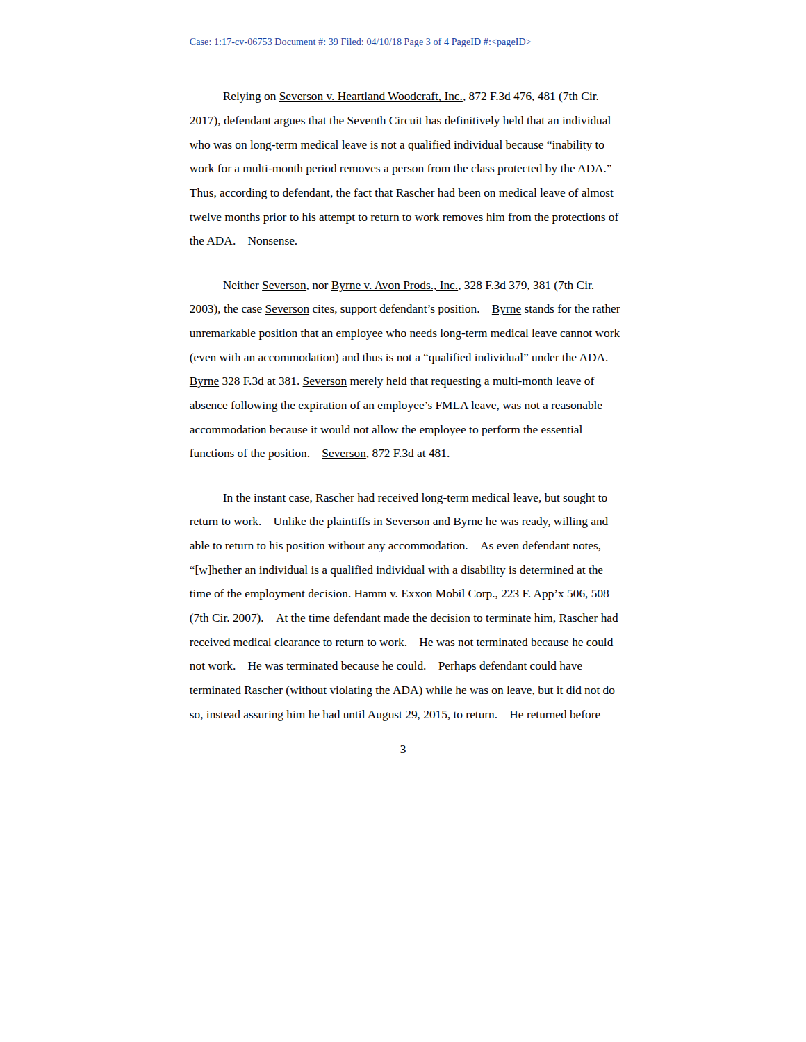Case: 1:17-cv-06753 Document #: 39 Filed: 04/10/18 Page 3 of 4 PageID #:<pageID>
Relying on Severson v. Heartland Woodcraft, Inc., 872 F.3d 476, 481 (7th Cir. 2017), defendant argues that the Seventh Circuit has definitively held that an individual who was on long-term medical leave is not a qualified individual because “inability to work for a multi-month period removes a person from the class protected by the ADA.” Thus, according to defendant, the fact that Rascher had been on medical leave of almost twelve months prior to his attempt to return to work removes him from the protections of the ADA. Nonsense.
Neither Severson, nor Byrne v. Avon Prods., Inc., 328 F.3d 379, 381 (7th Cir. 2003), the case Severson cites, support defendant’s position. Byrne stands for the rather unremarkable position that an employee who needs long-term medical leave cannot work (even with an accommodation) and thus is not a “qualified individual” under the ADA. Byrne 328 F.3d at 381. Severson merely held that requesting a multi-month leave of absence following the expiration of an employee’s FMLA leave, was not a reasonable accommodation because it would not allow the employee to perform the essential functions of the position. Severson, 872 F.3d at 481.
In the instant case, Rascher had received long-term medical leave, but sought to return to work. Unlike the plaintiffs in Severson and Byrne he was ready, willing and able to return to his position without any accommodation. As even defendant notes, “[w]hether an individual is a qualified individual with a disability is determined at the time of the employment decision. Hamm v. Exxon Mobil Corp., 223 F. App’x 506, 508 (7th Cir. 2007). At the time defendant made the decision to terminate him, Rascher had received medical clearance to return to work. He was not terminated because he could not work. He was terminated because he could. Perhaps defendant could have terminated Rascher (without violating the ADA) while he was on leave, but it did not do so, instead assuring him he had until August 29, 2015, to return. He returned before
3